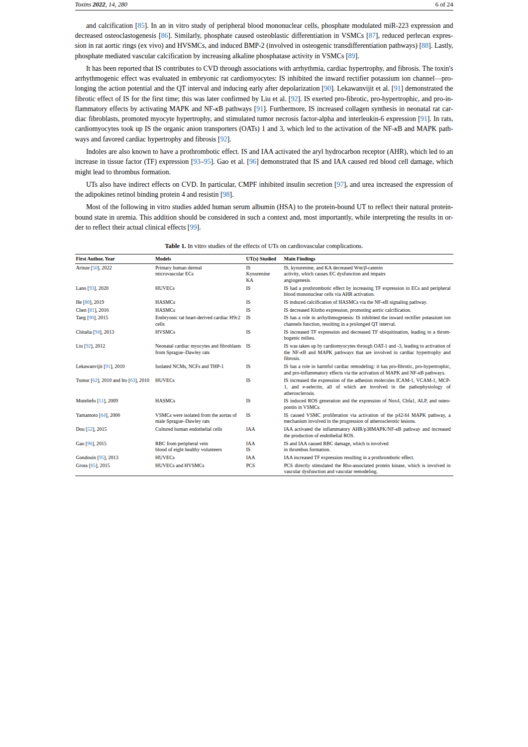Toxins 2022, 14, 280 6 of 24
and calcification [85]. In an in vitro study of peripheral blood mononuclear cells, phosphate modulated miR-223 expression and decreased osteoclastogenesis [86]. Similarly, phosphate caused osteoblastic differentiation in VSMCs [87], reduced perlecan expression in rat aortic rings (ex vivo) and HVSMCs, and induced BMP-2 (involved in osteogenic transdifferentiation pathways) [88]. Lastly, phosphate mediated vascular calcification by increasing alkaline phosphatase activity in VSMCs [89].
It has been reported that IS contributes to CVD through associations with arrhythmia, cardiac hypertrophy, and fibrosis. The toxin's arrhythmogenic effect was evaluated in embryonic rat cardiomyocytes: IS inhibited the inward rectifier potassium ion channel—prolonging the action potential and the QT interval and inducing early after depolarization [90]. Lekawanvijit et al. [91] demonstrated the fibrotic effect of IS for the first time; this was later confirmed by Liu et al. [92]. IS exerted pro-fibrotic, pro-hypertrophic, and pro-inflammatory effects by activating MAPK and NF-κ B pathways [91]. Furthermore, IS increased collagen synthesis in neonatal rat cardiac fibroblasts, promoted myocyte hypertrophy, and stimulated tumor necrosis factor-alpha and interleukin-6 expression [91]. In rats, cardiomyocytes took up IS the organic anion transporters (OATs) 1 and 3, which led to the activation of the NF-κ B and MAPK pathways and favored cardiac hypertrophy and fibrosis [92].
Indoles are also known to have a prothrombotic effect. IS and IAA activated the aryl hydrocarbon receptor (AHR), which led to an increase in tissue factor (TF) expression [93–95]. Gao et al. [96] demonstrated that IS and IAA caused red blood cell damage, which might lead to thrombus formation.
UTs also have indirect effects on CVD. In particular, CMPF inhibited insulin secretion [97], and urea increased the expression of the adipokines retinol binding protein 4 and resistin [98].
Most of the following in vitro studies added human serum albumin (HSA) to the protein-bound UT to reflect their natural protein-bound state in uremia. This addition should be considered in such a context and, most importantly, while interpreting the results in order to reflect their actual clinical effects [99].
Table 1. In vitro studies of the effects of UTs on cardiovascular complications.
| First Author, Year | Models | UT(s) Studied | Main Findings |
| --- | --- | --- | --- |
| Arinze [ 50 ], 2022 | Primary human dermal microvascular ECs | IS Kynurenine KA | IS, kynurenine, and KA decreased Wnt/ β -catenin activity, which causes EC dysfunction and impairs angiogenesis. |
| Lano [ 93 ], 2020 | HUVECs | IS | IS had a prothrombotic effect by increasing TF expression in ECs and peripheral blood mononuclear cells via AHR activation. |
| He [ 80 ], 2019 | HASMCs | IS | IS induced calcification of HASMCs via the NF- κ B signaling pathway. |
| Chen [ 81 ], 2016 | HASMCs | IS | IS decreased Klotho expression, promoting aortic calcification. |
| Tang [ 90 ], 2015 | Embryonic rat heart-derived cardiac H9c2 cells | IS | IS has a role in arrhythmogenesis: IS inhibited the inward rectifier potassium ion channels function, resulting in a prolonged QT interval. |
| Chitalia [ 94 ], 2013 | HVSMCs | IS | IS increased TF expression and decreased TF ubiquitination, leading to a thrombogenic milieu. |
| Liu [ 92 ], 2012 | Neonatal cardiac myocytes and fibroblasts from Sprague–Dawley rats | IS | IS was taken up by cardiomyocytes through OAT-1 and -3, leading to activation of the NF- κ B and MAPK pathways that are involved in cardiac hypertrophy and fibrosis. |
| Lekawanvijit [ 91 ], 2010 | Isolated NCMs, NCFs and THP-1 | IS | IS has a role in harmful cardiac remodeling: it has pro-fibrotic, pro-hypertrophic, and pro-inflammatory effects via the activation of MAPK and NF- κ B pathways. |
| Tumur [ 62 ], 2010 and Ito [ 63 ], 2010 | HUVECs | IS | IS increased the expression of the adhesion molecules ICAM-1, VCAM-1, MCP-1, and e-selectin, all of which are involved in the pathophysiology of atherosclerosis. |
| Muteliefu [ 51 ], 2009 | HASMCs | IS | IS induced ROS generation and the expression of Nox4, Cbfa1, ALP, and osteopontin in VSMCs. |
| Yamamoto [ 64 ], 2006 | VSMCs were isolated from the aortas of male Sprague–Dawley rats | IS | IS caused VSMC proliferation via activation of the p42/44 MAPK pathway, a mechanism involved in the progression of atherosclerotic lesions. |
| Dou [ 52 ], 2015 | Cultured human endothelial cells | IAA | IAA activated the inflammatory AHR/p38MAPK/NF- κ B pathway and increased the production of endothelial ROS. |
| Gao [ 96 ], 2015 | RBC from peripheral vein blood of eight healthy volunteers | IAA IS | IS and IAA caused RBC damage, which is involved in thrombus formation. |
| Gondouin [ 95 ], 2013 | HUVECs | IAA | IAA increased TF expression resulting in a prothrombotic effect. |
| Gross [ 65 ], 2015 | HUVECs and HVSMCs | PCS | PCS directly stimulated the Rho-associated protein kinase, which is involved in vascular dysfunction and vascular remodeling. |